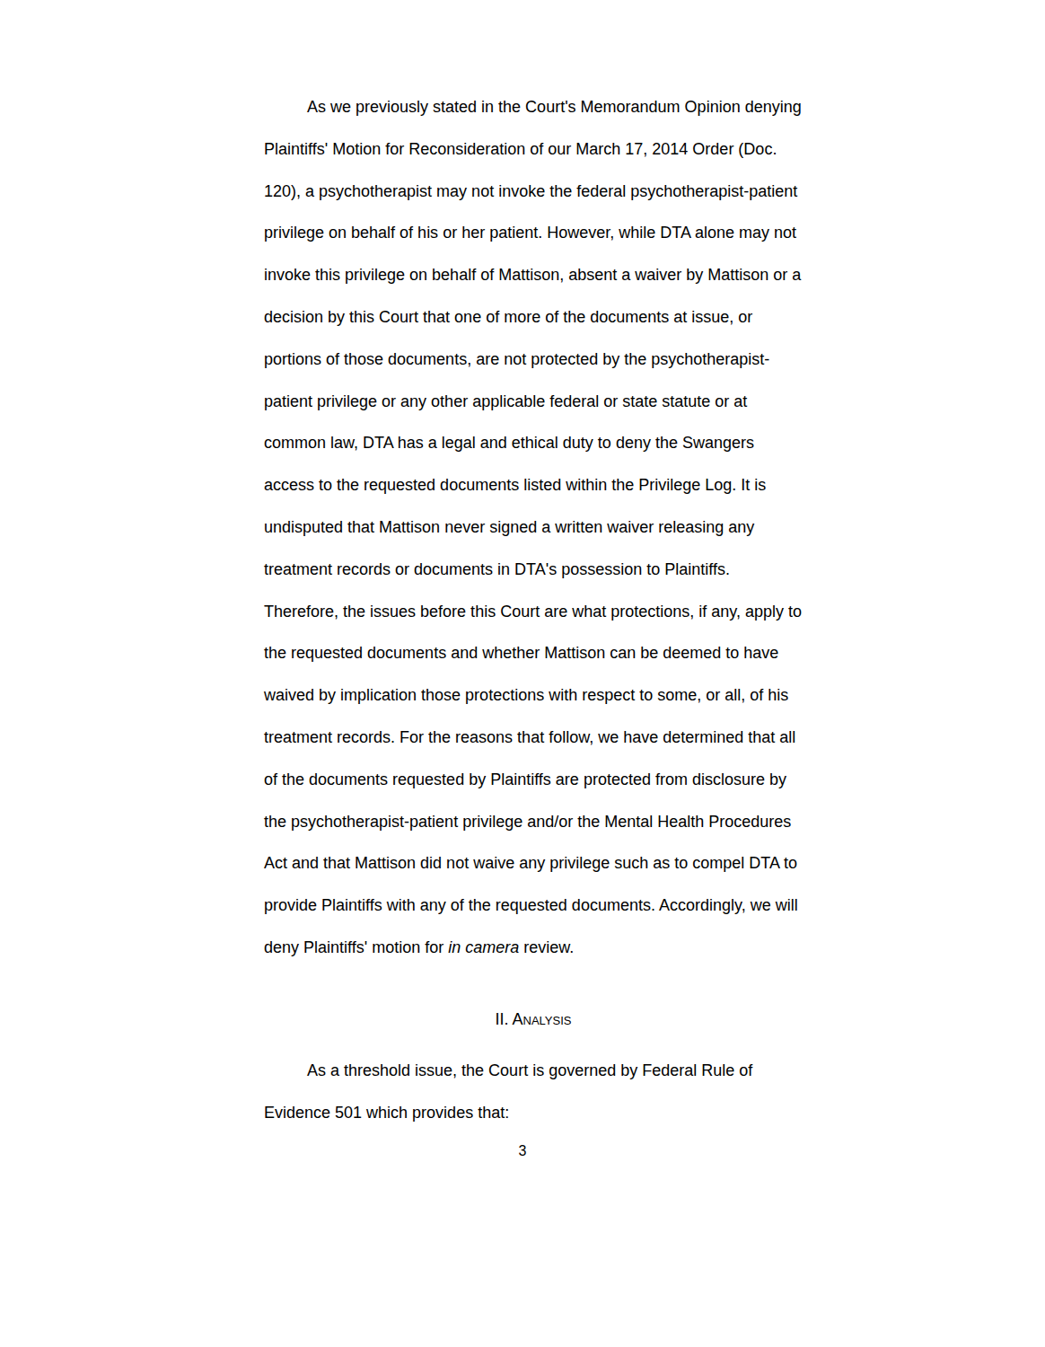As we previously stated in the Court's Memorandum Opinion denying Plaintiffs' Motion for Reconsideration of our March 17, 2014 Order (Doc. 120), a psychotherapist may not invoke the federal psychotherapist-patient privilege on behalf of his or her patient. However, while DTA alone may not invoke this privilege on behalf of Mattison, absent a waiver by Mattison or a decision by this Court that one of more of the documents at issue, or portions of those documents, are not protected by the psychotherapist-patient privilege or any other applicable federal or state statute or at common law, DTA has a legal and ethical duty to deny the Swangers access to the requested documents listed within the Privilege Log. It is undisputed that Mattison never signed a written waiver releasing any treatment records or documents in DTA's possession to Plaintiffs. Therefore, the issues before this Court are what protections, if any, apply to the requested documents and whether Mattison can be deemed to have waived by implication those protections with respect to some, or all, of his treatment records. For the reasons that follow, we have determined that all of the documents requested by Plaintiffs are protected from disclosure by the psychotherapist-patient privilege and/or the Mental Health Procedures Act and that Mattison did not waive any privilege such as to compel DTA to provide Plaintiffs with any of the requested documents. Accordingly, we will deny Plaintiffs' motion for in camera review.
II. Analysis
As a threshold issue, the Court is governed by Federal Rule of Evidence 501 which provides that:
3